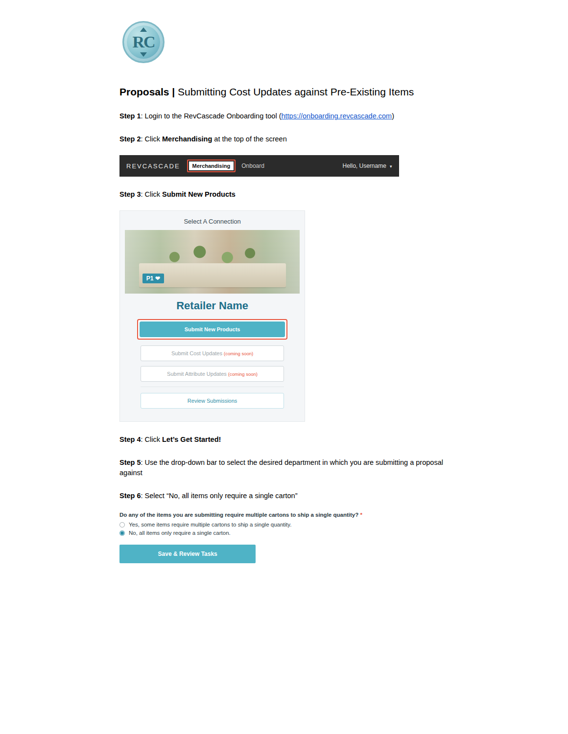RC
Proposals | Submitting Cost Updates against Pre-Existing Items
Step 1: Login to the RevCascade Onboarding tool (https://onboarding.revcascade.com)
Step 2: Click Merchandising at the top of the screen
REVCASCADE Merchandising Onboard Hello, Username ▾
Step 3: Click Submit New Products
Select A Connection
P1 ❤
Retailer Name
Submit New Products
Submit Cost Updates (coming soon)
Submit Attribute Updates (coming soon)
Review Submissions
Step 4: Click Let’s Get Started!
Step 5: Use the drop-down bar to select the desired department in which you are submitting a proposal against
Step 6: Select “No, all items only require a single carton”
Do any of the items you are submitting require multiple cartons to ship a single quantity? *
Yes, some items require multiple cartons to ship a single quantity.
No, all items only require a single carton.
Save & Review Tasks